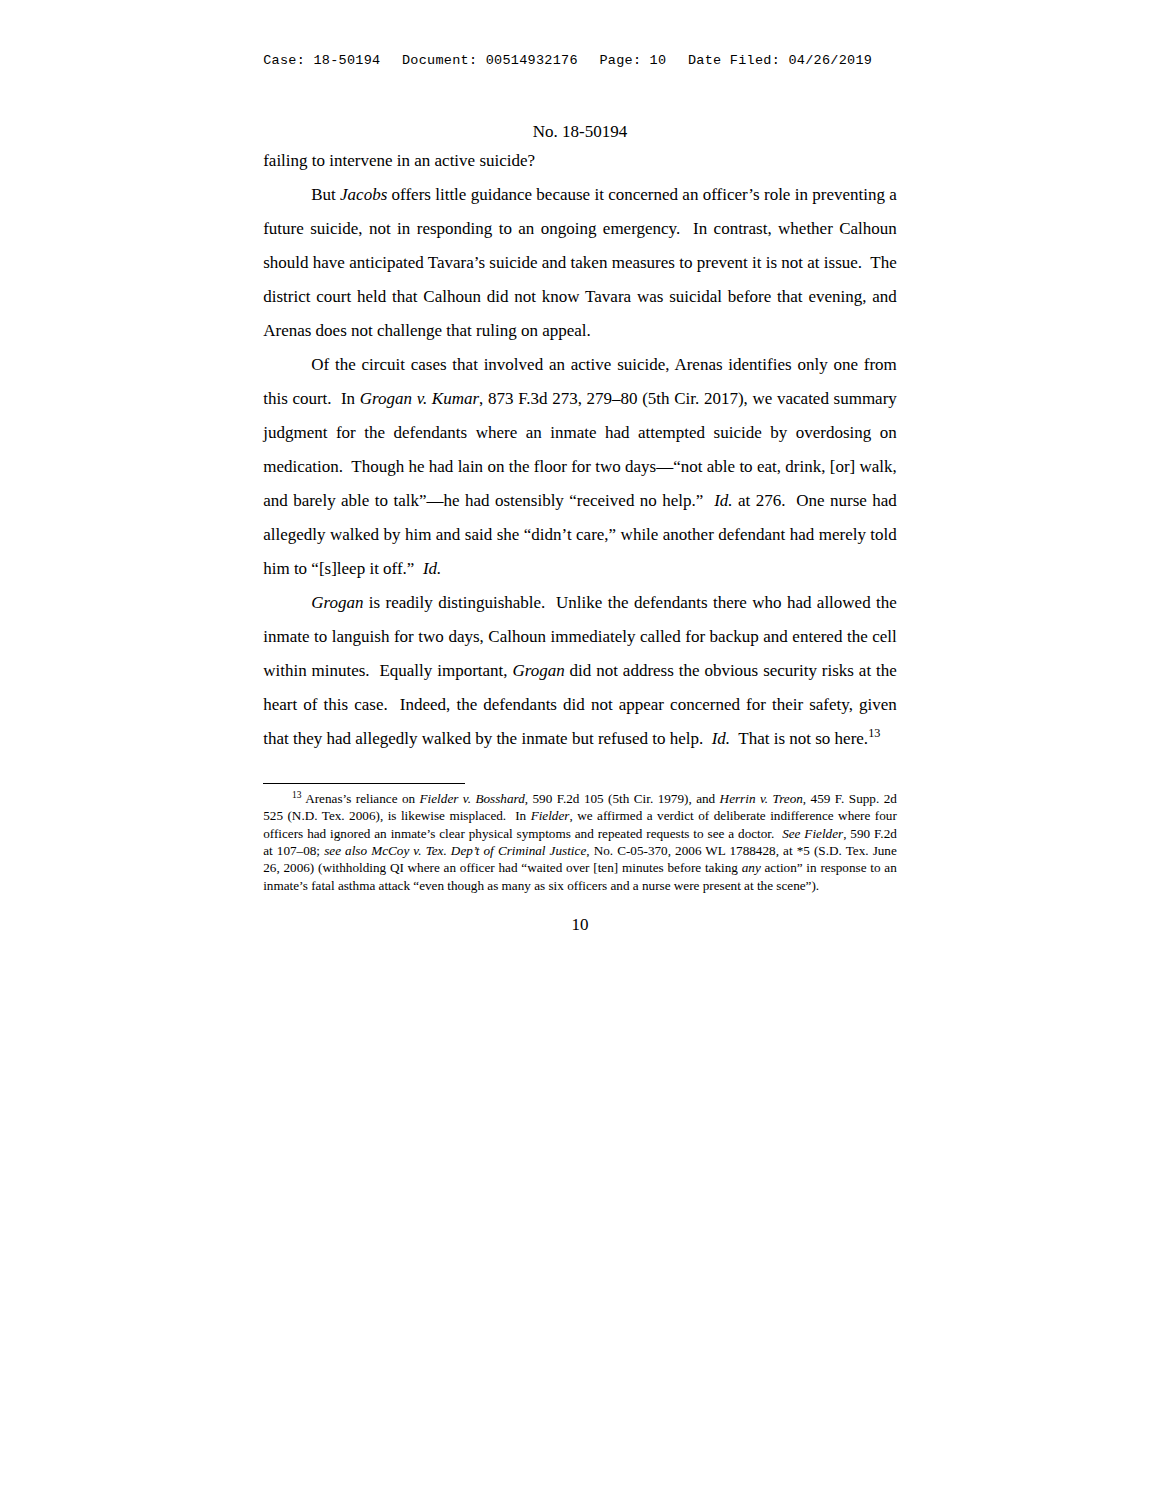Case: 18-50194 Document: 00514932176 Page: 10 Date Filed: 04/26/2019
No. 18-50194
failing to intervene in an active suicide?
But Jacobs offers little guidance because it concerned an officer’s role in preventing a future suicide, not in responding to an ongoing emergency. In contrast, whether Calhoun should have anticipated Tavara’s suicide and taken measures to prevent it is not at issue. The district court held that Calhoun did not know Tavara was suicidal before that evening, and Arenas does not challenge that ruling on appeal.
Of the circuit cases that involved an active suicide, Arenas identifies only one from this court. In Grogan v. Kumar, 873 F.3d 273, 279–80 (5th Cir. 2017), we vacated summary judgment for the defendants where an inmate had attempted suicide by overdosing on medication. Though he had lain on the floor for two days—“not able to eat, drink, [or] walk, and barely able to talk”—he had ostensibly “received no help.” Id. at 276. One nurse had allegedly walked by him and said she “didn’t care,” while another defendant had merely told him to “[s]leep it off.” Id.
Grogan is readily distinguishable. Unlike the defendants there who had allowed the inmate to languish for two days, Calhoun immediately called for backup and entered the cell within minutes. Equally important, Grogan did not address the obvious security risks at the heart of this case. Indeed, the defendants did not appear concerned for their safety, given that they had allegedly walked by the inmate but refused to help. Id. That is not so here.13
13 Arenas’s reliance on Fielder v. Bosshard, 590 F.2d 105 (5th Cir. 1979), and Herrin v. Treon, 459 F. Supp. 2d 525 (N.D. Tex. 2006), is likewise misplaced. In Fielder, we affirmed a verdict of deliberate indifference where four officers had ignored an inmate’s clear physical symptoms and repeated requests to see a doctor. See Fielder, 590 F.2d at 107–08; see also McCoy v. Tex. Dep’t of Criminal Justice, No. C-05-370, 2006 WL 1788428, at *5 (S.D. Tex. June 26, 2006) (withholding QI where an officer had “waited over [ten] minutes before taking any action” in response to an inmate’s fatal asthma attack “even though as many as six officers and a nurse were present at the scene”).
10